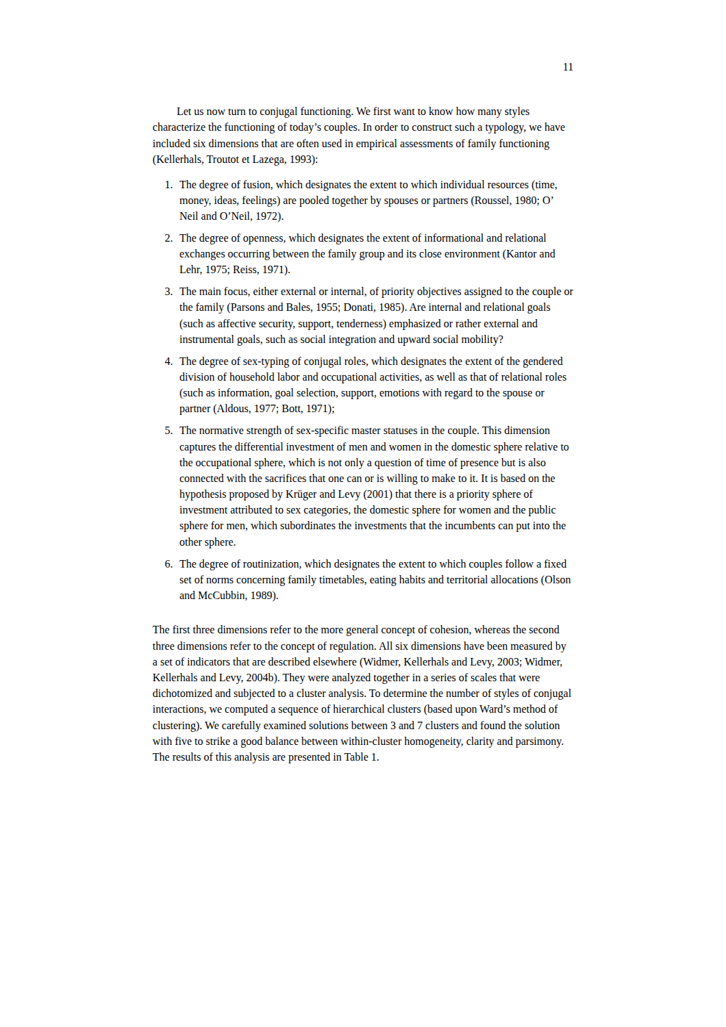11
Let us now turn to conjugal functioning. We first want to know how many styles characterize the functioning of today’s couples. In order to construct such a typology, we have included six dimensions that are often used in empirical assessments of family functioning (Kellerhals, Troutot et Lazega, 1993):
The degree of fusion, which designates the extent to which individual resources (time, money, ideas, feelings) are pooled together by spouses or partners (Roussel, 1980; O’ Neil and O’Neil, 1972).
The degree of openness, which designates the extent of informational and relational exchanges occurring between the family group and its close environment (Kantor and Lehr, 1975; Reiss, 1971).
The main focus, either external or internal, of priority objectives assigned to the couple or the family (Parsons and Bales, 1955; Donati, 1985). Are internal and relational goals (such as affective security, support, tenderness) emphasized or rather external and instrumental goals, such as social integration and upward social mobility?
The degree of sex-typing of conjugal roles, which designates the extent of the gendered division of household labor and occupational activities, as well as that of relational roles (such as information, goal selection, support, emotions with regard to the spouse or partner (Aldous, 1977; Bott, 1971);
The normative strength of sex-specific master statuses in the couple. This dimension captures the differential investment of men and women in the domestic sphere relative to the occupational sphere, which is not only a question of time of presence but is also connected with the sacrifices that one can or is willing to make to it. It is based on the hypothesis proposed by Krüger and Levy (2001) that there is a priority sphere of investment attributed to sex categories, the domestic sphere for women and the public sphere for men, which subordinates the investments that the incumbents can put into the other sphere.
The degree of routinization, which designates the extent to which couples follow a fixed set of norms concerning family timetables, eating habits and territorial allocations (Olson and McCubbin, 1989).
The first three dimensions refer to the more general concept of cohesion, whereas the second three dimensions refer to the concept of regulation. All six dimensions have been measured by a set of indicators that are described elsewhere (Widmer, Kellerhals and Levy, 2003; Widmer, Kellerhals and Levy, 2004b). They were analyzed together in a series of scales that were dichotomized and subjected to a cluster analysis. To determine the number of styles of conjugal interactions, we computed a sequence of hierarchical clusters (based upon Ward’s method of clustering). We carefully examined solutions between 3 and 7 clusters and found the solution with five to strike a good balance between within-cluster homogeneity, clarity and parsimony. The results of this analysis are presented in Table 1.